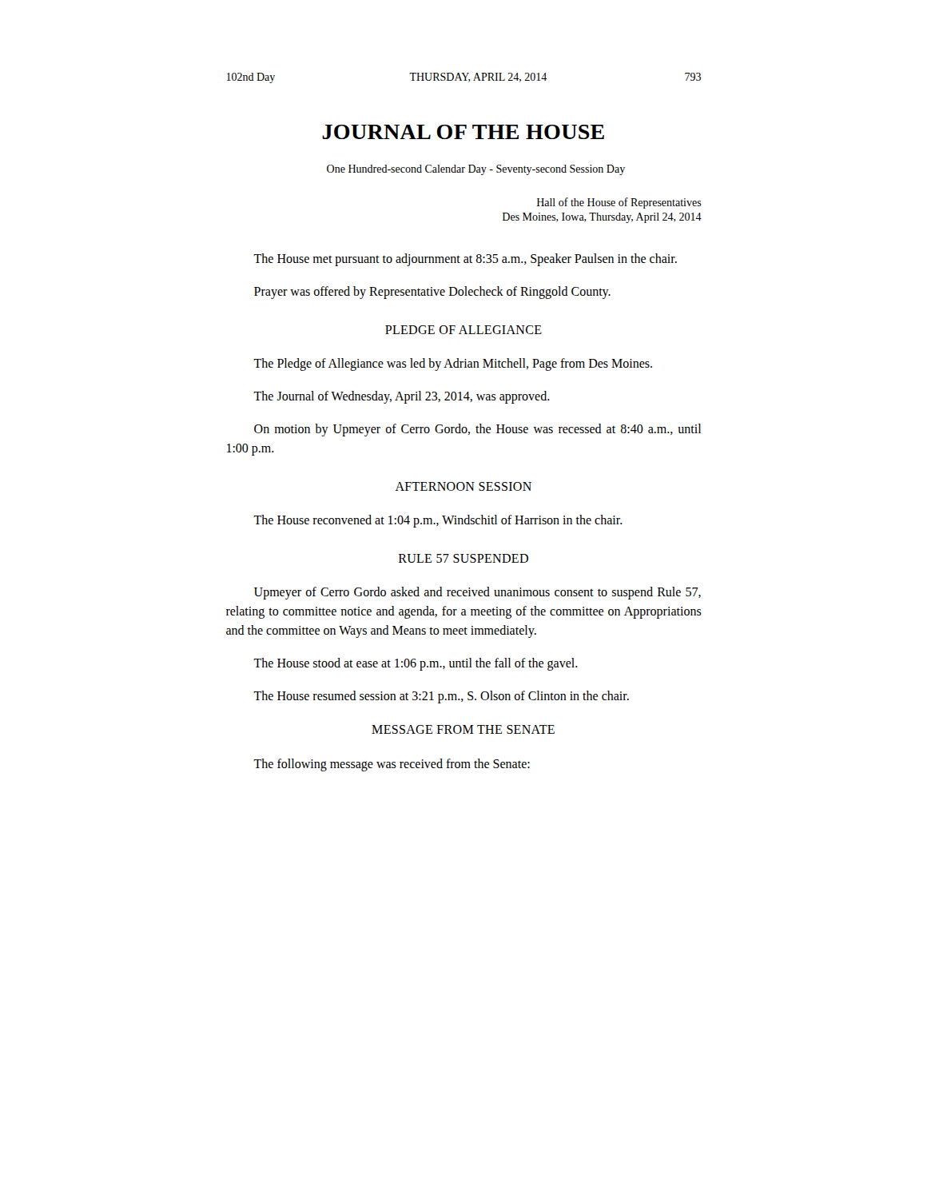102nd Day THURSDAY, APRIL 24, 2014 793
JOURNAL OF THE HOUSE
One Hundred-second Calendar Day - Seventy-second Session Day
Hall of the House of Representatives
Des Moines, Iowa, Thursday, April 24, 2014
The House met pursuant to adjournment at 8:35 a.m., Speaker Paulsen in the chair.
Prayer was offered by Representative Dolecheck of Ringgold County.
PLEDGE OF ALLEGIANCE
The Pledge of Allegiance was led by Adrian Mitchell, Page from Des Moines.
The Journal of Wednesday, April 23, 2014, was approved.
On motion by Upmeyer of Cerro Gordo, the House was recessed at 8:40 a.m., until 1:00 p.m.
AFTERNOON SESSION
The House reconvened at 1:04 p.m., Windschitl of Harrison in the chair.
RULE 57 SUSPENDED
Upmeyer of Cerro Gordo asked and received unanimous consent to suspend Rule 57, relating to committee notice and agenda, for a meeting of the committee on Appropriations and the committee on Ways and Means to meet immediately.
The House stood at ease at 1:06 p.m., until the fall of the gavel.
The House resumed session at 3:21 p.m., S. Olson of Clinton in the chair.
MESSAGE FROM THE SENATE
The following message was received from the Senate: